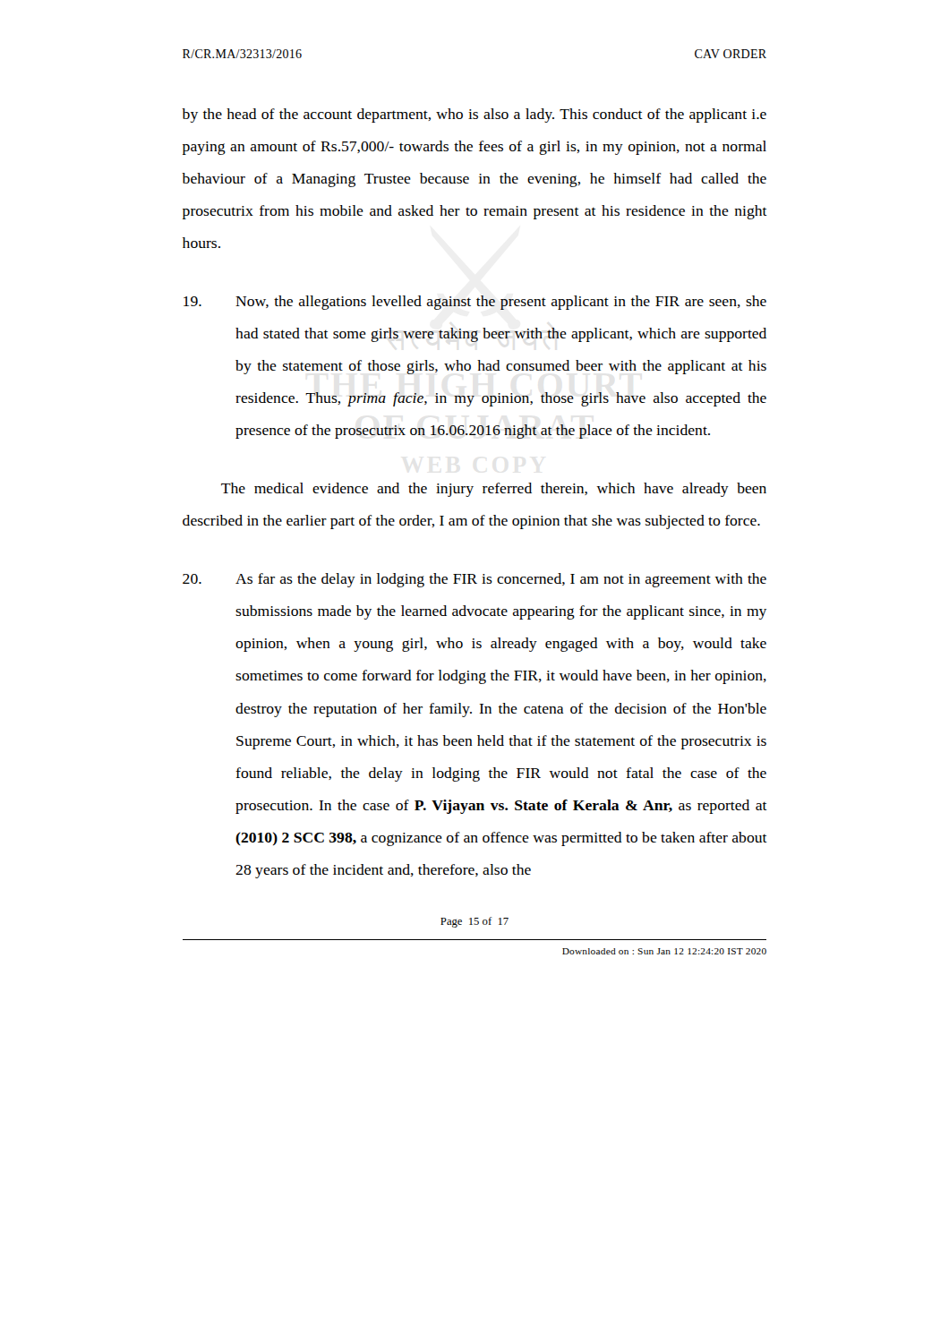R/CR.MA/32313/2016
CAV ORDER
⚔
सत्यमेव जयते
THE HIGH COURT
OF GUJARAT
WEB COPY
by the head of the account department, who is also a lady. This conduct of the applicant i.e paying an amount of Rs.57,000/- towards the fees of a girl is, in my opinion, not a normal behaviour of a Managing Trustee because in the evening, he himself had called the prosecutrix from his mobile and asked her to remain present at his residence in the night hours.
19.
Now, the allegations levelled against the present applicant in the FIR are seen, she had stated that some girls were taking beer with the applicant, which are supported by the statement of those girls, who had consumed beer with the applicant at his residence. Thus, prima facie, in my opinion, those girls have also accepted the presence of the prosecutrix on 16.06.2016 night at the place of the incident.
The medical evidence and the injury referred therein, which have already been described in the earlier part of the order, I am of the opinion that she was subjected to force.
20.
As far as the delay in lodging the FIR is concerned, I am not in agreement with the submissions made by the learned advocate appearing for the applicant since, in my opinion, when a young girl, who is already engaged with a boy, would take sometimes to come forward for lodging the FIR, it would have been, in her opinion, destroy the reputation of her family. In the catena of the decision of the Hon'ble Supreme Court, in which, it has been held that if the statement of the prosecutrix is found reliable, the delay in lodging the FIR would not fatal the case of the prosecution. In the case of P. Vijayan vs. State of Kerala & Anr, as reported at (2010) 2 SCC 398, a cognizance of an offence was permitted to be taken after about 28 years of the incident and, therefore, also the
Page 15 of 17
Downloaded on : Sun Jan 12 12:24:20 IST 2020